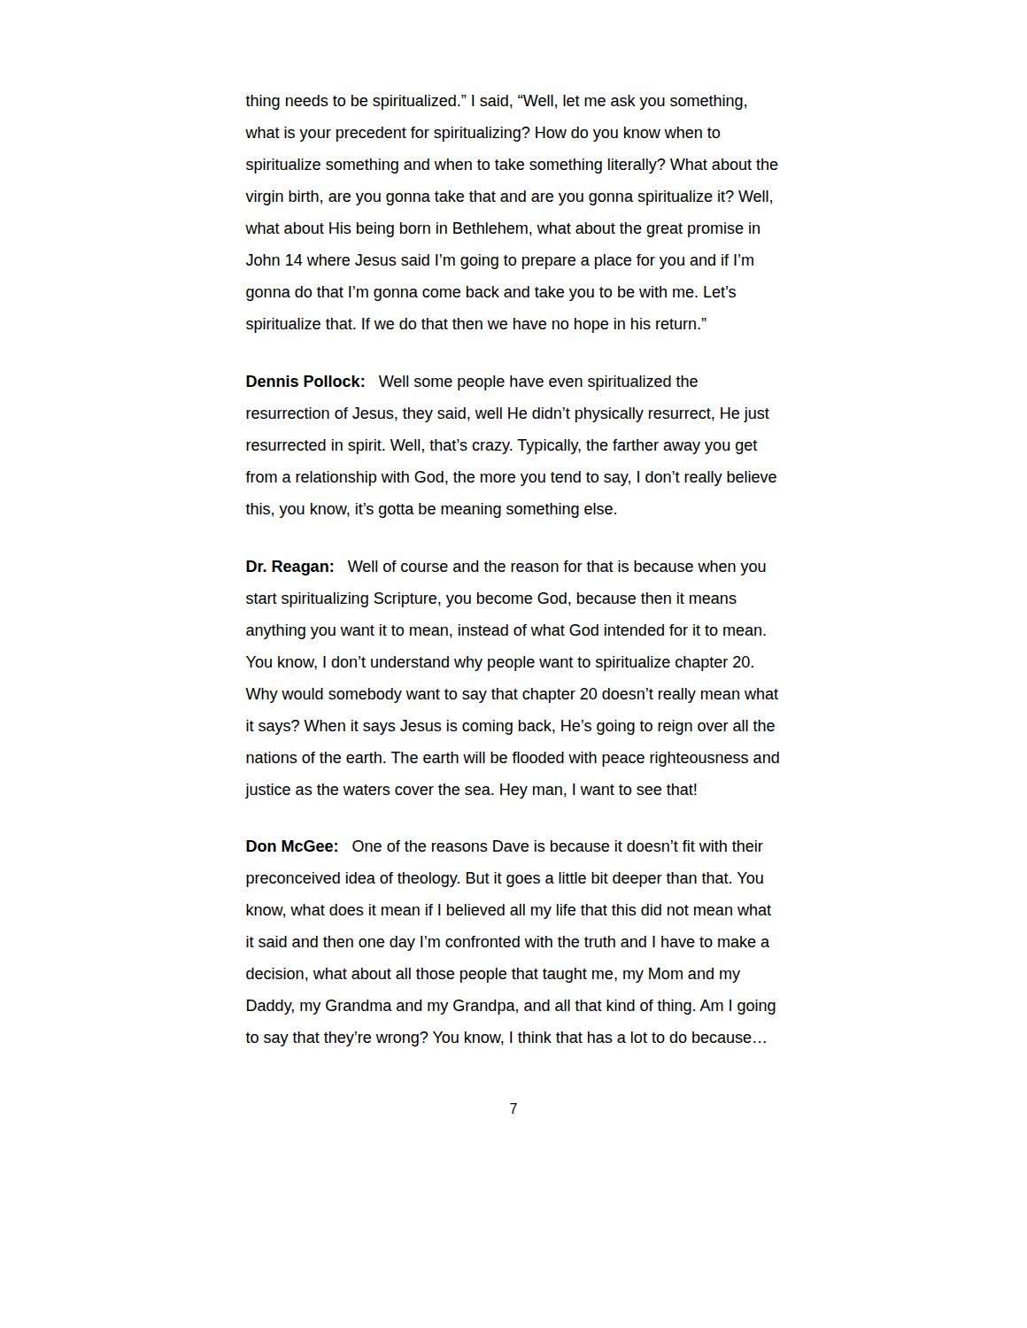thing needs to be spiritualized.” I said, “Well, let me ask you something, what is your precedent for spiritualizing? How do you know when to spiritualize something and when to take something literally? What about the virgin birth, are you gonna take that and are you gonna spiritualize it? Well, what about His being born in Bethlehem, what about the great promise in John 14 where Jesus said I’m going to prepare a place for you and if I’m gonna do that I’m gonna come back and take you to be with me. Let’s spiritualize that. If we do that then we have no hope in his return.”
Dennis Pollock: Well some people have even spiritualized the resurrection of Jesus, they said, well He didn’t physically resurrect, He just resurrected in spirit. Well, that’s crazy. Typically, the farther away you get from a relationship with God, the more you tend to say, I don’t really believe this, you know, it’s gotta be meaning something else.
Dr. Reagan: Well of course and the reason for that is because when you start spiritualizing Scripture, you become God, because then it means anything you want it to mean, instead of what God intended for it to mean. You know, I don’t understand why people want to spiritualize chapter 20. Why would somebody want to say that chapter 20 doesn’t really mean what it says? When it says Jesus is coming back, He’s going to reign over all the nations of the earth. The earth will be flooded with peace righteousness and justice as the waters cover the sea. Hey man, I want to see that!
Don McGee: One of the reasons Dave is because it doesn’t fit with their preconceived idea of theology. But it goes a little bit deeper than that. You know, what does it mean if I believed all my life that this did not mean what it said and then one day I’m confronted with the truth and I have to make a decision, what about all those people that taught me, my Mom and my Daddy, my Grandma and my Grandpa, and all that kind of thing. Am I going to say that they’re wrong? You know, I think that has a lot to do because…
7